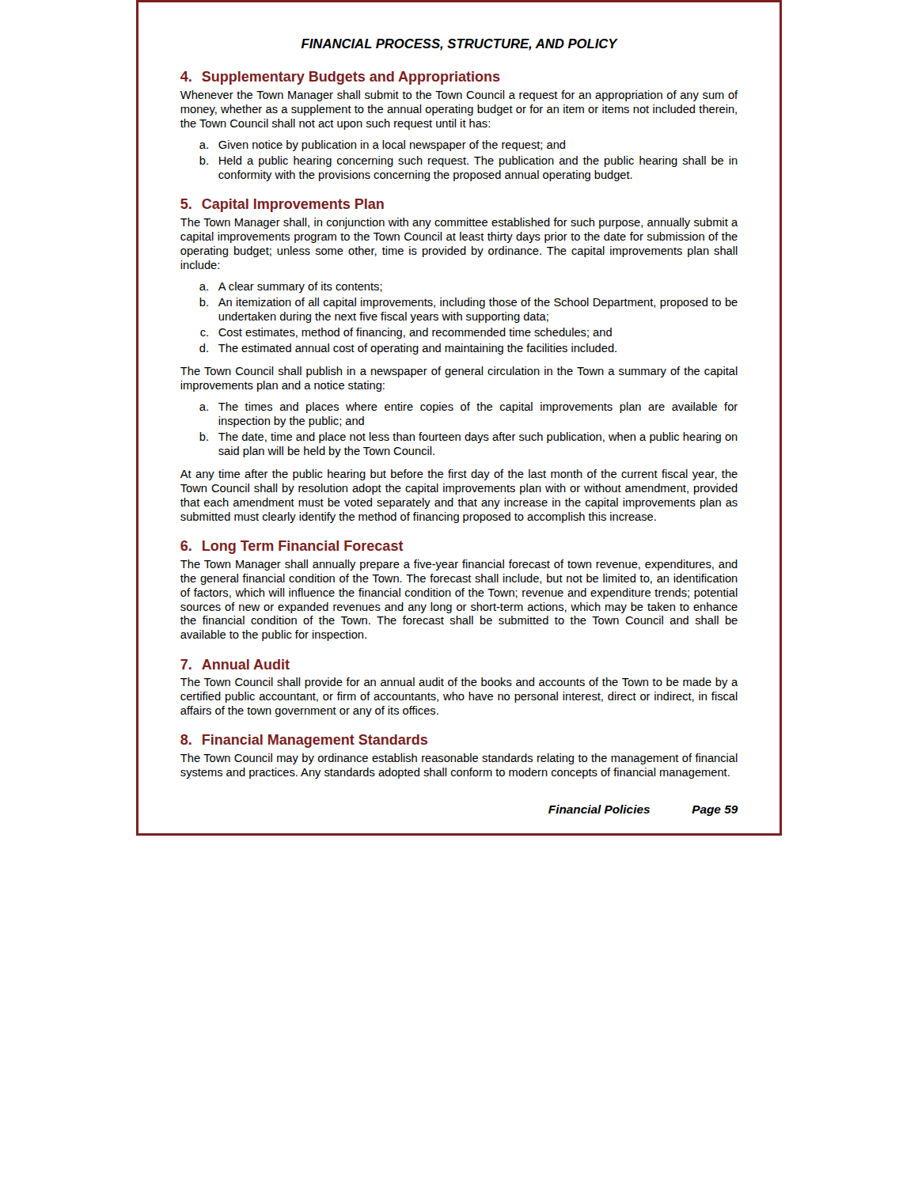FINANCIAL PROCESS, STRUCTURE, AND POLICY
4. Supplementary Budgets and Appropriations
Whenever the Town Manager shall submit to the Town Council a request for an appropriation of any sum of money, whether as a supplement to the annual operating budget or for an item or items not included therein, the Town Council shall not act upon such request until it has:
Given notice by publication in a local newspaper of the request; and
Held a public hearing concerning such request. The publication and the public hearing shall be in conformity with the provisions concerning the proposed annual operating budget.
5. Capital Improvements Plan
The Town Manager shall, in conjunction with any committee established for such purpose, annually submit a capital improvements program to the Town Council at least thirty days prior to the date for submission of the operating budget; unless some other, time is provided by ordinance. The capital improvements plan shall include:
A clear summary of its contents;
An itemization of all capital improvements, including those of the School Department, proposed to be undertaken during the next five fiscal years with supporting data;
Cost estimates, method of financing, and recommended time schedules; and
The estimated annual cost of operating and maintaining the facilities included.
The Town Council shall publish in a newspaper of general circulation in the Town a summary of the capital improvements plan and a notice stating:
The times and places where entire copies of the capital improvements plan are available for inspection by the public; and
The date, time and place not less than fourteen days after such publication, when a public hearing on said plan will be held by the Town Council.
At any time after the public hearing but before the first day of the last month of the current fiscal year, the Town Council shall by resolution adopt the capital improvements plan with or without amendment, provided that each amendment must be voted separately and that any increase in the capital improvements plan as submitted must clearly identify the method of financing proposed to accomplish this increase.
6. Long Term Financial Forecast
The Town Manager shall annually prepare a five-year financial forecast of town revenue, expenditures, and the general financial condition of the Town. The forecast shall include, but not be limited to, an identification of factors, which will influence the financial condition of the Town; revenue and expenditure trends; potential sources of new or expanded revenues and any long or short-term actions, which may be taken to enhance the financial condition of the Town. The forecast shall be submitted to the Town Council and shall be available to the public for inspection.
7. Annual Audit
The Town Council shall provide for an annual audit of the books and accounts of the Town to be made by a certified public accountant, or firm of accountants, who have no personal interest, direct or indirect, in fiscal affairs of the town government or any of its offices.
8. Financial Management Standards
The Town Council may by ordinance establish reasonable standards relating to the management of financial systems and practices. Any standards adopted shall conform to modern concepts of financial management.
Financial PoliciesPage 59